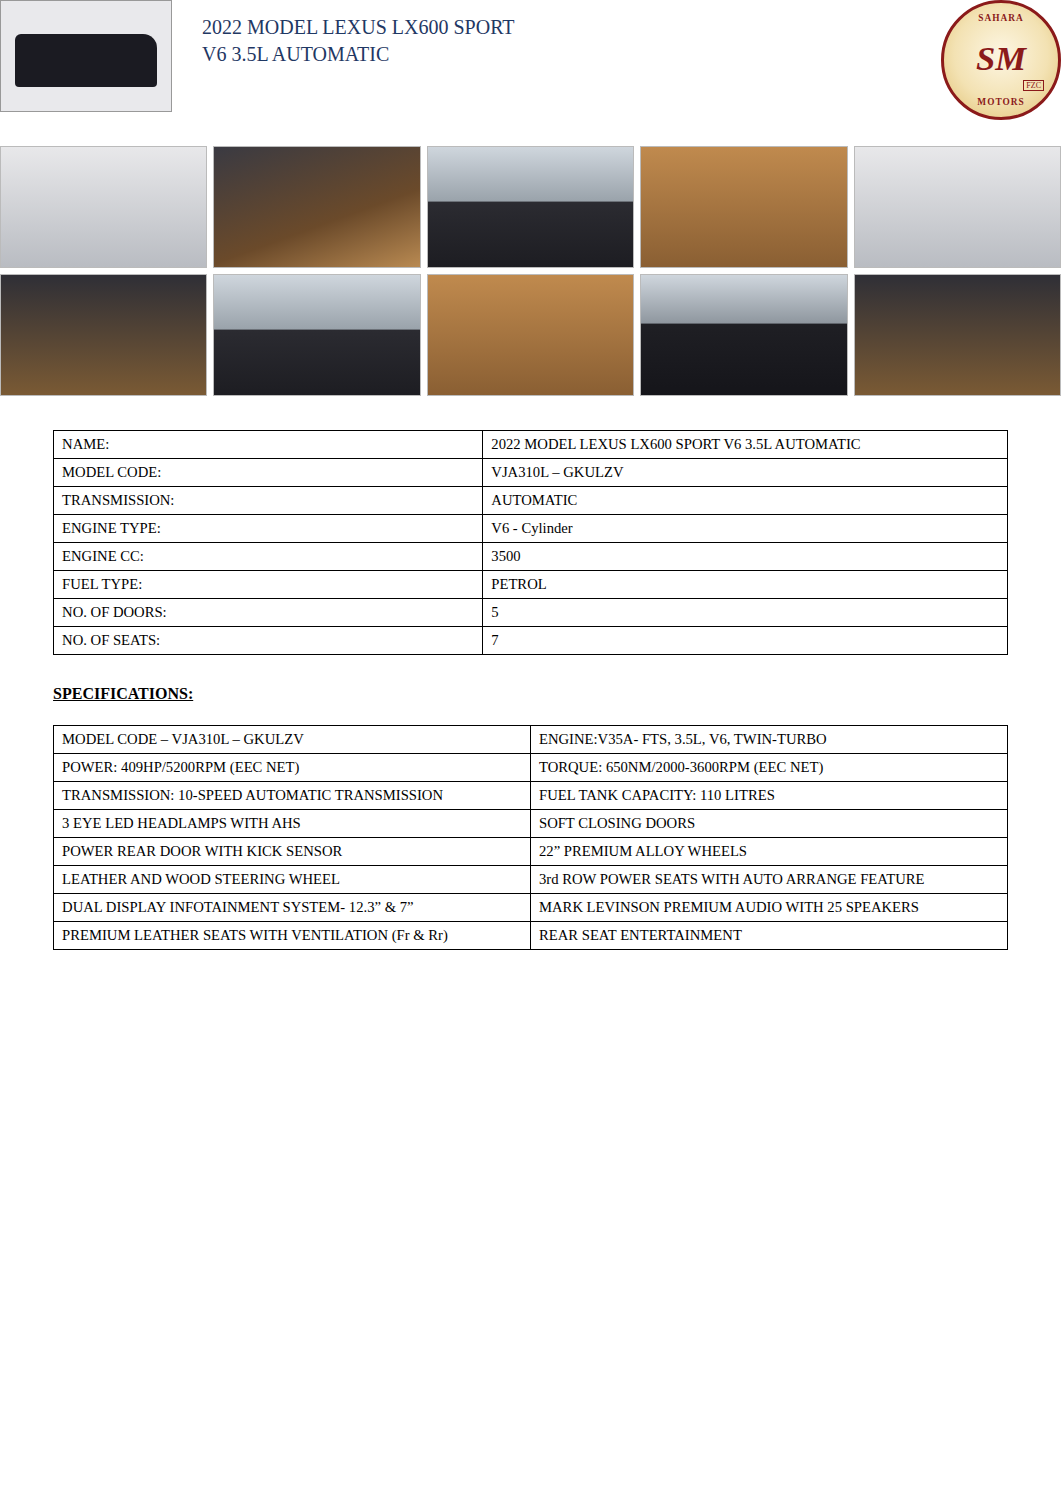2022 MODEL LEXUS LX600 SPORT
V6 3.5L AUTOMATIC
SAHARA
SM
MOTORS
FZC
| NAME: | 2022 MODEL LEXUS LX600 SPORT V6 3.5L AUTOMATIC |
| MODEL CODE: | VJA310L – GKULZV |
| TRANSMISSION: | AUTOMATIC |
| ENGINE TYPE: | V6 - Cylinder |
| ENGINE CC: | 3500 |
| FUEL TYPE: | PETROL |
| NO. OF DOORS: | 5 |
| NO. OF SEATS: | 7 |
SPECIFICATIONS:
| MODEL CODE – VJA310L – GKULZV | ENGINE:V35A- FTS, 3.5L, V6, TWIN-TURBO |
| POWER: 409HP/5200RPM (EEC NET) | TORQUE: 650NM/2000-3600RPM (EEC NET) |
| TRANSMISSION: 10-SPEED AUTOMATIC TRANSMISSION | FUEL TANK CAPACITY: 110 LITRES |
| 3 EYE LED HEADLAMPS WITH AHS | SOFT CLOSING DOORS |
| POWER REAR DOOR WITH KICK SENSOR | 22” PREMIUM ALLOY WHEELS |
| LEATHER AND WOOD STEERING WHEEL | 3rd ROW POWER SEATS WITH AUTO ARRANGE FEATURE |
| DUAL DISPLAY INFOTAINMENT SYSTEM- 12.3” & 7” | MARK LEVINSON PREMIUM AUDIO WITH 25 SPEAKERS |
| PREMIUM LEATHER SEATS WITH VENTILATION (Fr & Rr) | REAR SEAT ENTERTAINMENT |